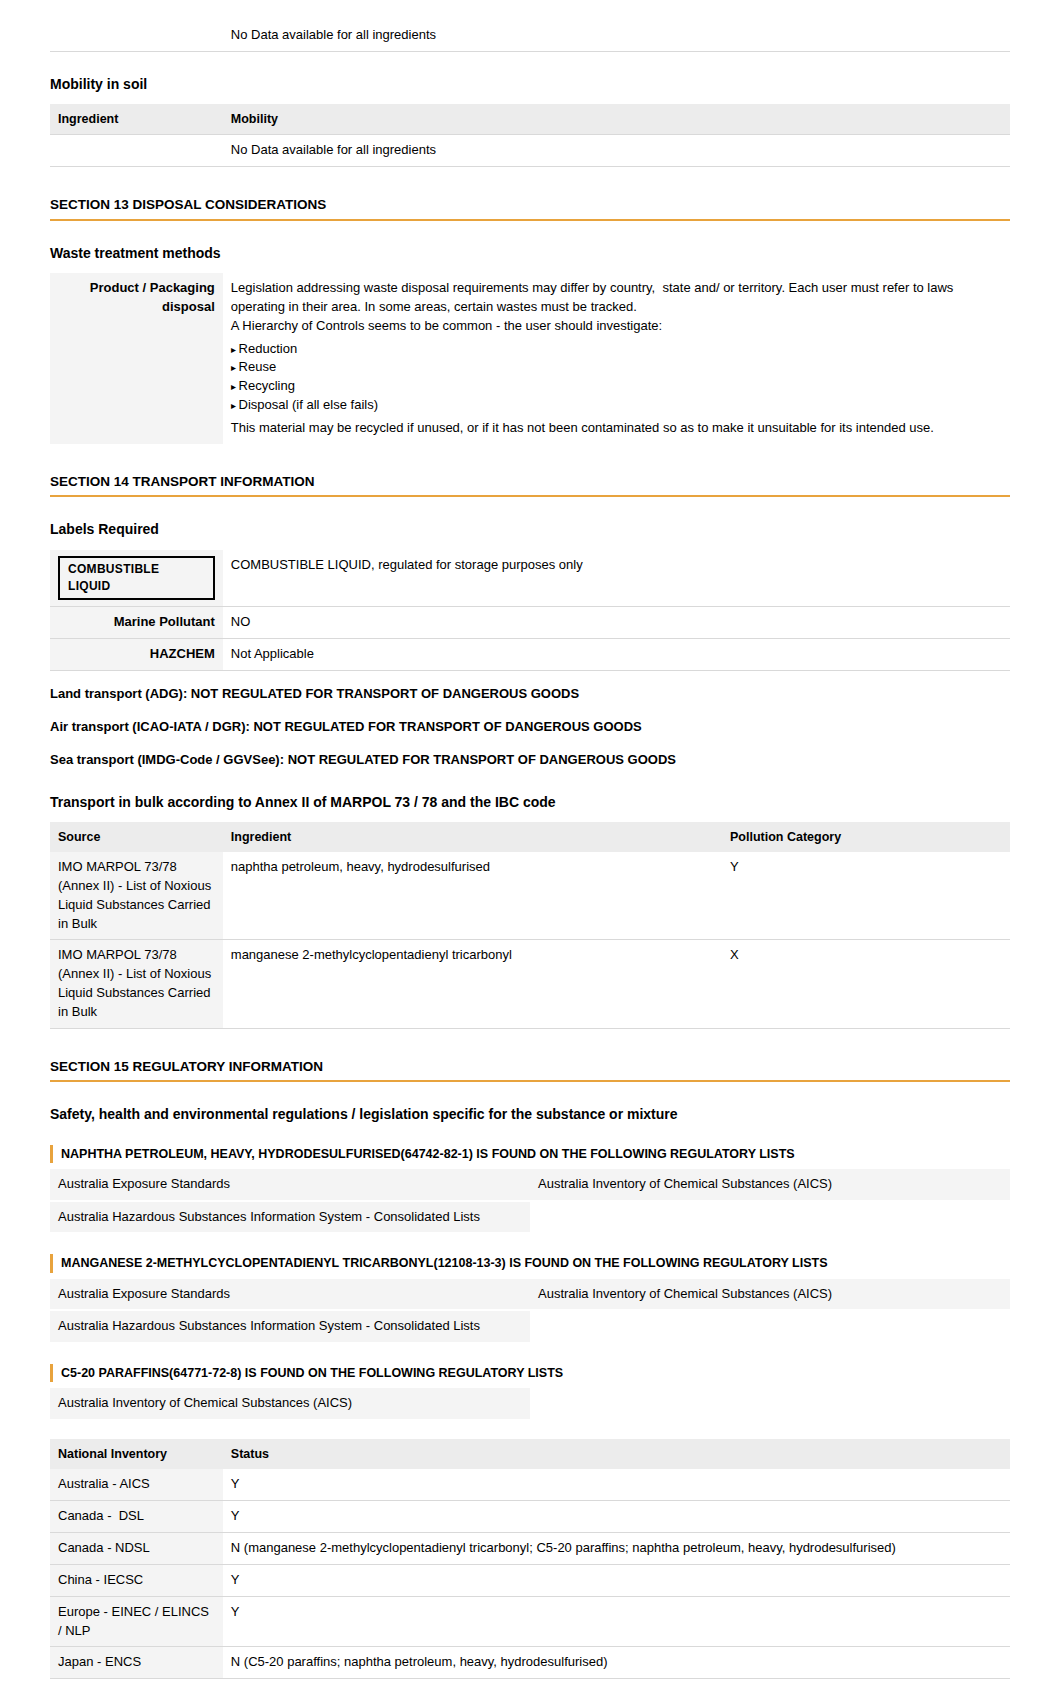| | No Data available for all ingredients |
Mobility in soil
| Ingredient | Mobility |
| --- | --- |
| | No Data available for all ingredients |
SECTION 13 DISPOSAL CONSIDERATIONS
Waste treatment methods
| Product / Packaging disposal | Legislation addressing waste disposal requirements may differ by country, state and/ or territory. Each user must refer to laws operating in their area. In some areas, certain wastes must be tracked. A Hierarchy of Controls seems to be common - the user should investigate: Reduction Reuse Recycling Disposal (if all else fails) This material may be recycled if unused, or if it has not been contaminated so as to make it unsuitable for its intended use. |
SECTION 14 TRANSPORT INFORMATION
Labels Required
| COMBUSTIBLE LIQUID | COMBUSTIBLE LIQUID, regulated for storage purposes only |
| Marine Pollutant | NO |
| HAZCHEM | Not Applicable |
Land transport (ADG): NOT REGULATED FOR TRANSPORT OF DANGEROUS GOODS
Air transport (ICAO-IATA / DGR): NOT REGULATED FOR TRANSPORT OF DANGEROUS GOODS
Sea transport (IMDG-Code / GGVSee): NOT REGULATED FOR TRANSPORT OF DANGEROUS GOODS
Transport in bulk according to Annex II of MARPOL 73 / 78 and the IBC code
| Source | Ingredient | Pollution Category |
| --- | --- | --- |
| IMO MARPOL 73/78 (Annex II) - List of Noxious Liquid Substances Carried in Bulk | naphtha petroleum, heavy, hydrodesulfurised | Y |
| IMO MARPOL 73/78 (Annex II) - List of Noxious Liquid Substances Carried in Bulk | manganese 2-methylcyclopentadienyl tricarbonyl | X |
SECTION 15 REGULATORY INFORMATION
Safety, health and environmental regulations / legislation specific for the substance or mixture
NAPHTHA PETROLEUM, HEAVY, HYDRODESULFURISED(64742-82-1) IS FOUND ON THE FOLLOWING REGULATORY LISTS
| Australia Exposure Standards | Australia Inventory of Chemical Substances (AICS) |
| Australia Hazardous Substances Information System - Consolidated Lists | |
MANGANESE 2-METHYLCYCLOPENTADIENYL TRICARBONYL(12108-13-3) IS FOUND ON THE FOLLOWING REGULATORY LISTS
| Australia Exposure Standards | Australia Inventory of Chemical Substances (AICS) |
| Australia Hazardous Substances Information System - Consolidated Lists | |
C5-20 PARAFFINS(64771-72-8) IS FOUND ON THE FOLLOWING REGULATORY LISTS
| Australia Inventory of Chemical Substances (AICS) | |
| National Inventory | Status |
| --- | --- |
| Australia - AICS | Y |
| Canada - DSL | Y |
| Canada - NDSL | N (manganese 2-methylcyclopentadienyl tricarbonyl; C5-20 paraffins; naphtha petroleum, heavy, hydrodesulfurised) |
| China - IECSC | Y |
| Europe - EINEC / ELINCS / NLP | Y |
| Japan - ENCS | N (C5-20 paraffins; naphtha petroleum, heavy, hydrodesulfurised) |